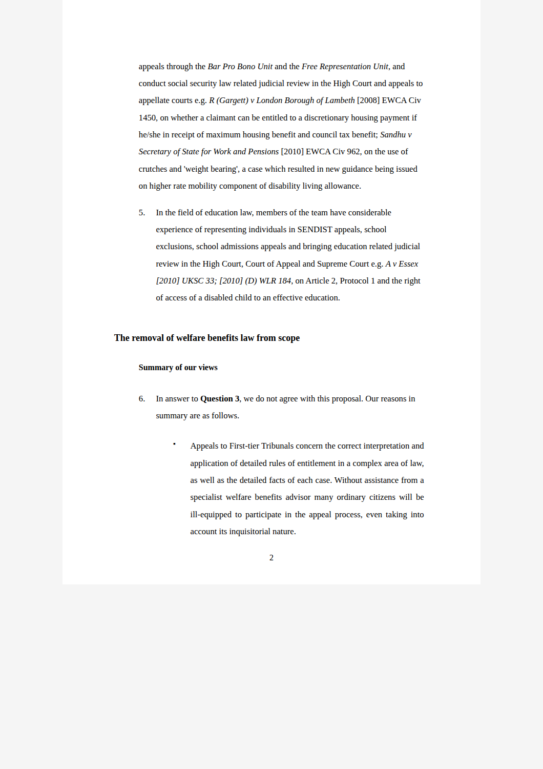appeals through the Bar Pro Bono Unit and the Free Representation Unit, and conduct social security law related judicial review in the High Court and appeals to appellate courts e.g. R (Gargett) v London Borough of Lambeth [2008] EWCA Civ 1450, on whether a claimant can be entitled to a discretionary housing payment if he/she in receipt of maximum housing benefit and council tax benefit; Sandhu v Secretary of State for Work and Pensions [2010] EWCA Civ 962, on the use of crutches and 'weight bearing', a case which resulted in new guidance being issued on higher rate mobility component of disability living allowance.
In the field of education law, members of the team have considerable experience of representing individuals in SENDIST appeals, school exclusions, school admissions appeals and bringing education related judicial review in the High Court, Court of Appeal and Supreme Court e.g. A v Essex [2010] UKSC 33; [2010] (D) WLR 184, on Article 2, Protocol 1 and the right of access of a disabled child to an effective education.
The removal of welfare benefits law from scope
Summary of our views
In answer to Question 3, we do not agree with this proposal. Our reasons in summary are as follows.
Appeals to First-tier Tribunals concern the correct interpretation and application of detailed rules of entitlement in a complex area of law, as well as the detailed facts of each case. Without assistance from a specialist welfare benefits advisor many ordinary citizens will be ill-equipped to participate in the appeal process, even taking into account its inquisitorial nature.
2